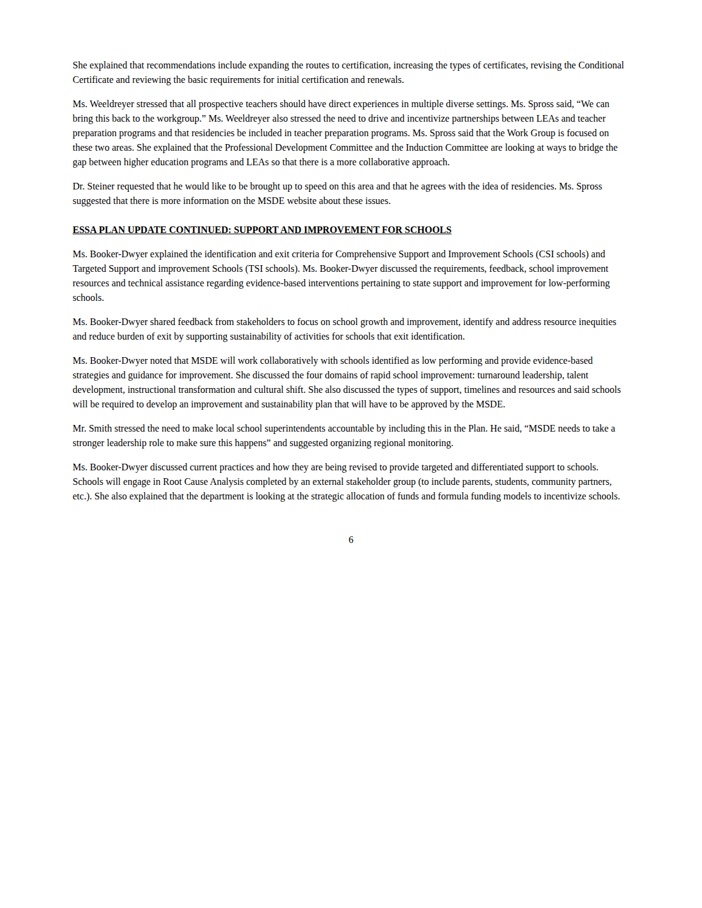She explained that recommendations include expanding the routes to certification, increasing the types of certificates, revising the Conditional Certificate and reviewing the basic requirements for initial certification and renewals.
Ms. Weeldreyer stressed that all prospective teachers should have direct experiences in multiple diverse settings. Ms. Spross said, “We can bring this back to the workgroup.” Ms. Weeldreyer also stressed the need to drive and incentivize partnerships between LEAs and teacher preparation programs and that residencies be included in teacher preparation programs. Ms. Spross said that the Work Group is focused on these two areas. She explained that the Professional Development Committee and the Induction Committee are looking at ways to bridge the gap between higher education programs and LEAs so that there is a more collaborative approach.
Dr. Steiner requested that he would like to be brought up to speed on this area and that he agrees with the idea of residencies. Ms. Spross suggested that there is more information on the MSDE website about these issues.
ESSA Plan Update Continued: Support and Improvement for Schools
Ms. Booker-Dwyer explained the identification and exit criteria for Comprehensive Support and Improvement Schools (CSI schools) and Targeted Support and improvement Schools (TSI schools). Ms. Booker-Dwyer discussed the requirements, feedback, school improvement resources and technical assistance regarding evidence-based interventions pertaining to state support and improvement for low-performing schools.
Ms. Booker-Dwyer shared feedback from stakeholders to focus on school growth and improvement, identify and address resource inequities and reduce burden of exit by supporting sustainability of activities for schools that exit identification.
Ms. Booker-Dwyer noted that MSDE will work collaboratively with schools identified as low performing and provide evidence-based strategies and guidance for improvement. She discussed the four domains of rapid school improvement: turnaround leadership, talent development, instructional transformation and cultural shift. She also discussed the types of support, timelines and resources and said schools will be required to develop an improvement and sustainability plan that will have to be approved by the MSDE.
Mr. Smith stressed the need to make local school superintendents accountable by including this in the Plan. He said, “MSDE needs to take a stronger leadership role to make sure this happens” and suggested organizing regional monitoring.
Ms. Booker-Dwyer discussed current practices and how they are being revised to provide targeted and differentiated support to schools. Schools will engage in Root Cause Analysis completed by an external stakeholder group (to include parents, students, community partners, etc.). She also explained that the department is looking at the strategic allocation of funds and formula funding models to incentivize schools.
6